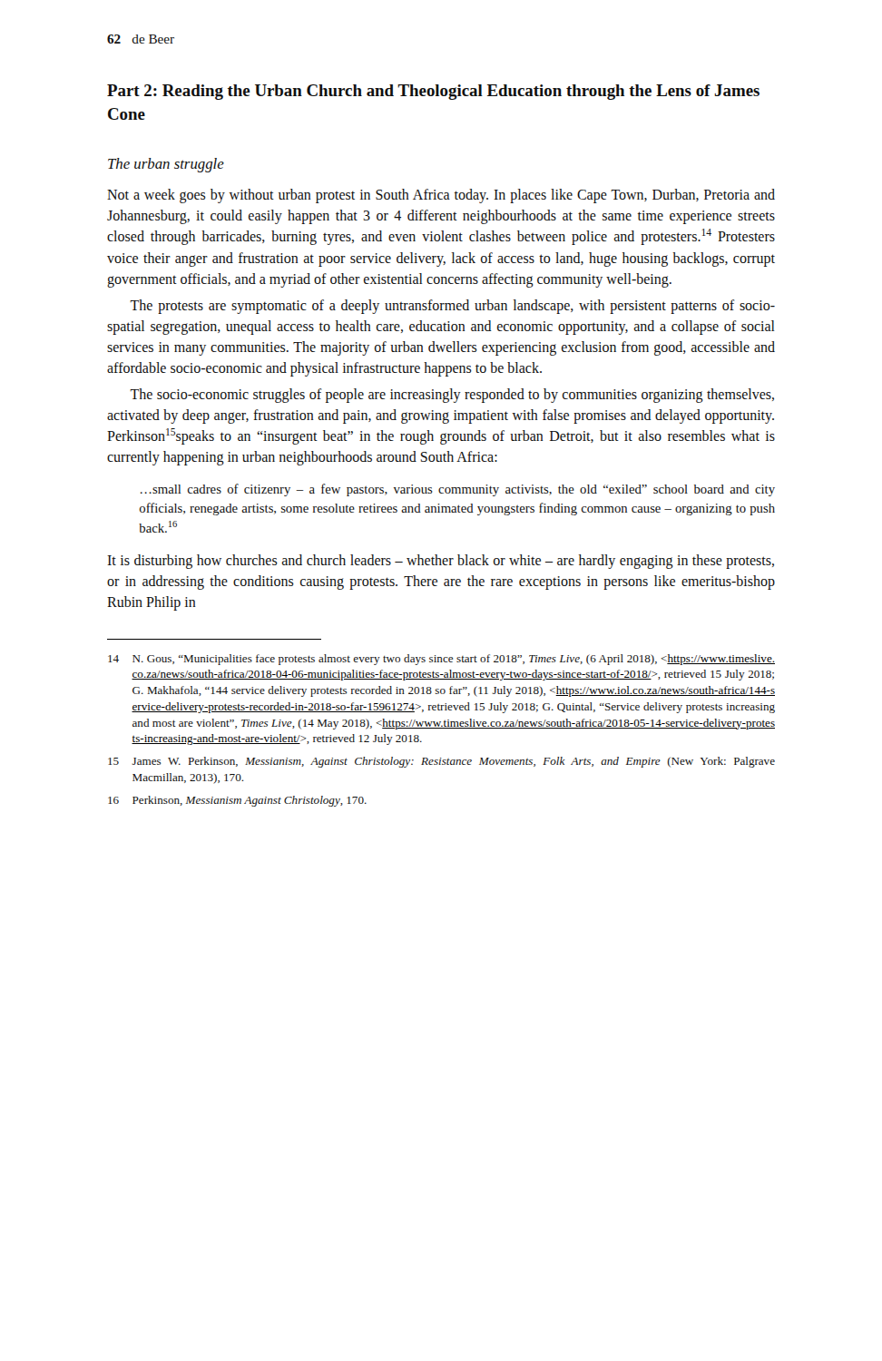62 de Beer
Part 2: Reading the Urban Church and Theological Education through the Lens of James Cone
The urban struggle
Not a week goes by without urban protest in South Africa today. In places like Cape Town, Durban, Pretoria and Johannesburg, it could easily happen that 3 or 4 different neighbourhoods at the same time experience streets closed through barricades, burning tyres, and even violent clashes between police and protesters.14 Protesters voice their anger and frustration at poor service delivery, lack of access to land, huge housing backlogs, corrupt government officials, and a myriad of other existential concerns affecting community well-being.
The protests are symptomatic of a deeply untransformed urban landscape, with persistent patterns of socio-spatial segregation, unequal access to health care, education and economic opportunity, and a collapse of social services in many communities. The majority of urban dwellers experiencing exclusion from good, accessible and affordable socio-economic and physical infrastructure happens to be black.
The socio-economic struggles of people are increasingly responded to by communities organizing themselves, activated by deep anger, frustration and pain, and growing impatient with false promises and delayed opportunity. Perkinson15speaks to an “insurgent beat” in the rough grounds of urban Detroit, but it also resembles what is currently happening in urban neighbourhoods around South Africa:
…small cadres of citizenry – a few pastors, various community activists, the old “exiled” school board and city officials, renegade artists, some resolute retirees and animated youngsters finding common cause – organizing to push back.16
It is disturbing how churches and church leaders – whether black or white – are hardly engaging in these protests, or in addressing the conditions causing protests. There are the rare exceptions in persons like emeritus-bishop Rubin Philip in
14 N. Gous, “Municipalities face protests almost every two days since start of 2018”, Times Live, (6 April 2018), <https://www.timeslive.co.za/news/south-africa/2018-04-06-municipalities-face-protests-almost-every-two-days-since-start-of-2018/>, retrieved 15 July 2018; G. Makhafola, “144 service delivery protests recorded in 2018 so far”, (11 July 2018), <https://www.iol.co.za/news/south-africa/144-service-delivery-protests-recorded-in-2018-so-far-15961274>, retrieved 15 July 2018; G. Quintal, “Service delivery protests increasing and most are violent”, Times Live, (14 May 2018), <https://www.timeslive.co.za/news/south-africa/2018-05-14-service-delivery-protests-increasing-and-most-are-violent/>, retrieved 12 July 2018.
15 James W. Perkinson, Messianism, Against Christology: Resistance Movements, Folk Arts, and Empire (New York: Palgrave Macmillan, 2013), 170.
16 Perkinson, Messianism Against Christology, 170.